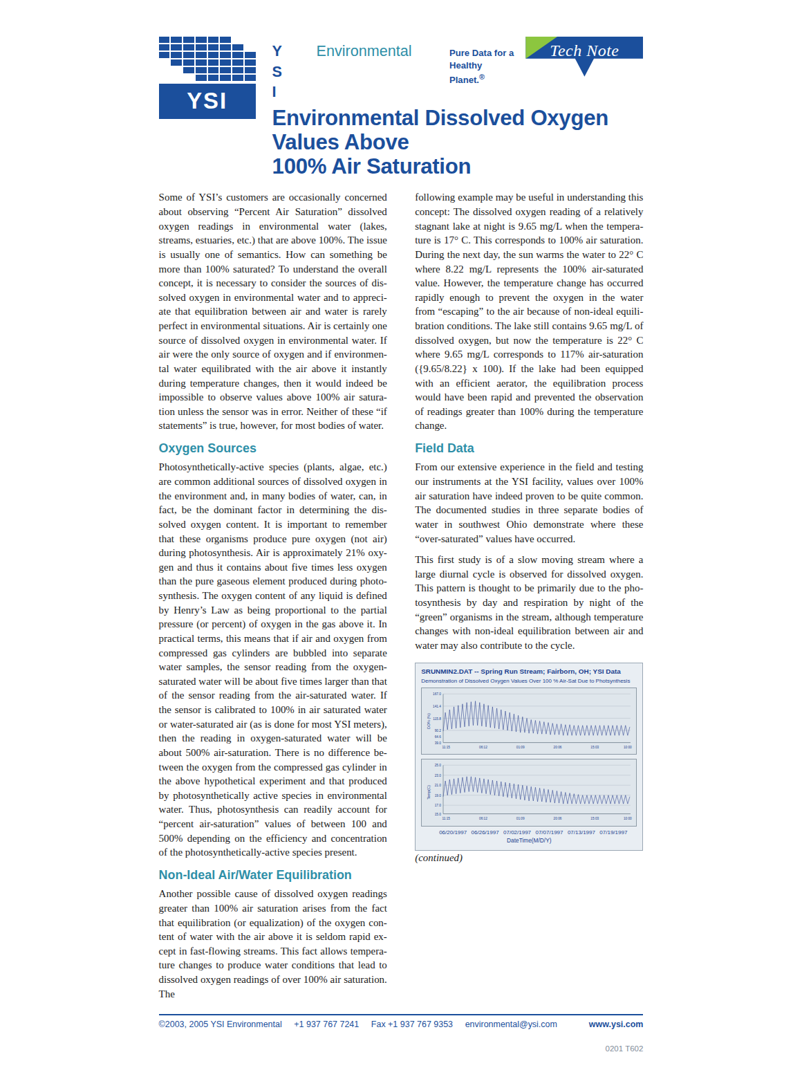YSI
Y S I Environmental Pure Data for a Healthy Planet.®
Tech Note
Environmental Dissolved Oxygen Values Above
100% Air Saturation
Some of YSI’s customers are occasionally concerned about observing “Percent Air Saturation” dissolved oxygen readings in environmental water (lakes, streams, estuaries, etc.) that are above 100%. The issue is usually one of semantics. How can something be more than 100% saturated? To understand the overall concept, it is necessary to consider the sources of dissolved oxygen in environmental water and to appreciate that equilibration between air and water is rarely perfect in environmental situations. Air is certainly one source of dissolved oxygen in environmental water. If air were the only source of oxygen and if environmental water equilibrated with the air above it instantly during temperature changes, then it would indeed be impossible to observe values above 100% air saturation unless the sensor was in error. Neither of these “if statements” is true, however, for most bodies of water.
Oxygen Sources
Photosynthetically-active species (plants, algae, etc.) are common additional sources of dissolved oxygen in the environment and, in many bodies of water, can, in fact, be the dominant factor in determining the dissolved oxygen content. It is important to remember that these organisms produce pure oxygen (not air) during photosynthesis. Air is approximately 21% oxygen and thus it contains about five times less oxygen than the pure gaseous element produced during photosynthesis. The oxygen content of any liquid is defined by Henry’s Law as being proportional to the partial pressure (or percent) of oxygen in the gas above it. In practical terms, this means that if air and oxygen from compressed gas cylinders are bubbled into separate water samples, the sensor reading from the oxygen-saturated water will be about five times larger than that of the sensor reading from the air-saturated water. If the sensor is calibrated to 100% in air saturated water or water-saturated air (as is done for most YSI meters), then the reading in oxygen-saturated water will be about 500% air-saturation. There is no difference between the oxygen from the compressed gas cylinder in the above hypothetical experiment and that produced by photosynthetically active species in environmental water. Thus, photosynthesis can readily account for “percent air-saturation” values of between 100 and 500% depending on the efficiency and concentration of the photosynthetically-active species present.
Non-Ideal Air/Water Equilibration
Another possible cause of dissolved oxygen readings greater than 100% air saturation arises from the fact that equilibration (or equalization) of the oxygen content of water with the air above it is seldom rapid except in fast-flowing streams. This fact allows temperature changes to produce water conditions that lead to dissolved oxygen readings of over 100% air saturation. The
following example may be useful in understanding this concept: The dissolved oxygen reading of a relatively stagnant lake at night is 9.65 mg/L when the temperature is 17° C. This corresponds to 100% air saturation. During the next day, the sun warms the water to 22° C where 8.22 mg/L represents the 100% air-saturated value. However, the temperature change has occurred rapidly enough to prevent the oxygen in the water from “escaping” to the air because of non-ideal equilibration conditions. The lake still contains 9.65 mg/L of dissolved oxygen, but now the temperature is 22° C where 9.65 mg/L corresponds to 117% air-saturation ({9.65/8.22} x 100). If the lake had been equipped with an efficient aerator, the equilibration process would have been rapid and prevented the observation of readings greater than 100% during the temperature change.
Field Data
From our extensive experience in the field and testing our instruments at the YSI facility, values over 100% air saturation have indeed proven to be quite common. The documented studies in three separate bodies of water in southwest Ohio demonstrate where these “over-saturated” values have occurred.
This first study is of a slow moving stream where a large diurnal cycle is observed for dissolved oxygen. This pattern is thought to be primarily due to the photosynthesis by day and respiration by night of the “green” organisms in the stream, although temperature changes with non-ideal equilibration between air and water may also contribute to the cycle.
SRUNMIN2.DAT -- Spring Run Stream; Fairborn, OH; YSI Data
Demonstration of Dissolved Oxygen Values Over 100 % Air-Sat Due to Photsynthesis
167.0 141.4 115.8 90.2 64.6 39.0 DO% (%) 11:15 06:12 01:09 20:06 15:03 10:00
25.0 23.0 21.0 19.0 17.0 15.0 Temp(C) 11:15 06:12 01:09 20:06 15:03 10:00
06/20/1997 06/26/1997 07/02/1997 07/07/1997 07/13/1997 07/19/1997
DateTime(M/D/Y)
(continued)
©2003, 2005 YSI Environmental +1 937 767 7241 Fax +1 937 767 9353 environmental@ysi.com www.ysi.com 0201 T602